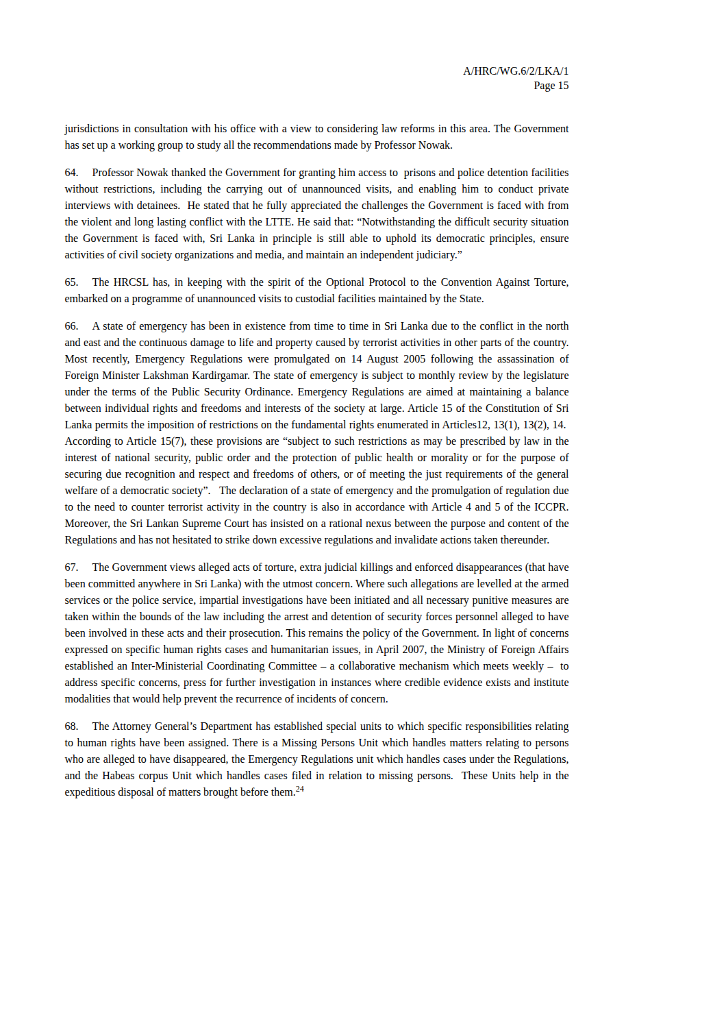A/HRC/WG.6/2/LKA/1
Page 15
jurisdictions in consultation with his office with a view to considering law reforms in this area. The Government has set up a working group to study all the recommendations made by Professor Nowak.
64. Professor Nowak thanked the Government for granting him access to prisons and police detention facilities without restrictions, including the carrying out of unannounced visits, and enabling him to conduct private interviews with detainees. He stated that he fully appreciated the challenges the Government is faced with from the violent and long lasting conflict with the LTTE. He said that: “Notwithstanding the difficult security situation the Government is faced with, Sri Lanka in principle is still able to uphold its democratic principles, ensure activities of civil society organizations and media, and maintain an independent judiciary.”
65. The HRCSL has, in keeping with the spirit of the Optional Protocol to the Convention Against Torture, embarked on a programme of unannounced visits to custodial facilities maintained by the State.
66. A state of emergency has been in existence from time to time in Sri Lanka due to the conflict in the north and east and the continuous damage to life and property caused by terrorist activities in other parts of the country. Most recently, Emergency Regulations were promulgated on 14 August 2005 following the assassination of Foreign Minister Lakshman Kardirgamar. The state of emergency is subject to monthly review by the legislature under the terms of the Public Security Ordinance. Emergency Regulations are aimed at maintaining a balance between individual rights and freedoms and interests of the society at large. Article 15 of the Constitution of Sri Lanka permits the imposition of restrictions on the fundamental rights enumerated in Articles12, 13(1), 13(2), 14. According to Article 15(7), these provisions are “subject to such restrictions as may be prescribed by law in the interest of national security, public order and the protection of public health or morality or for the purpose of securing due recognition and respect and freedoms of others, or of meeting the just requirements of the general welfare of a democratic society”. The declaration of a state of emergency and the promulgation of regulation due to the need to counter terrorist activity in the country is also in accordance with Article 4 and 5 of the ICCPR. Moreover, the Sri Lankan Supreme Court has insisted on a rational nexus between the purpose and content of the Regulations and has not hesitated to strike down excessive regulations and invalidate actions taken thereunder.
67. The Government views alleged acts of torture, extra judicial killings and enforced disappearances (that have been committed anywhere in Sri Lanka) with the utmost concern. Where such allegations are levelled at the armed services or the police service, impartial investigations have been initiated and all necessary punitive measures are taken within the bounds of the law including the arrest and detention of security forces personnel alleged to have been involved in these acts and their prosecution. This remains the policy of the Government. In light of concerns expressed on specific human rights cases and humanitarian issues, in April 2007, the Ministry of Foreign Affairs established an Inter-Ministerial Coordinating Committee – a collaborative mechanism which meets weekly – to address specific concerns, press for further investigation in instances where credible evidence exists and institute modalities that would help prevent the recurrence of incidents of concern.
68. The Attorney General’s Department has established special units to which specific responsibilities relating to human rights have been assigned. There is a Missing Persons Unit which handles matters relating to persons who are alleged to have disappeared, the Emergency Regulations unit which handles cases under the Regulations, and the Habeas corpus Unit which handles cases filed in relation to missing persons. These Units help in the expeditious disposal of matters brought before them.24